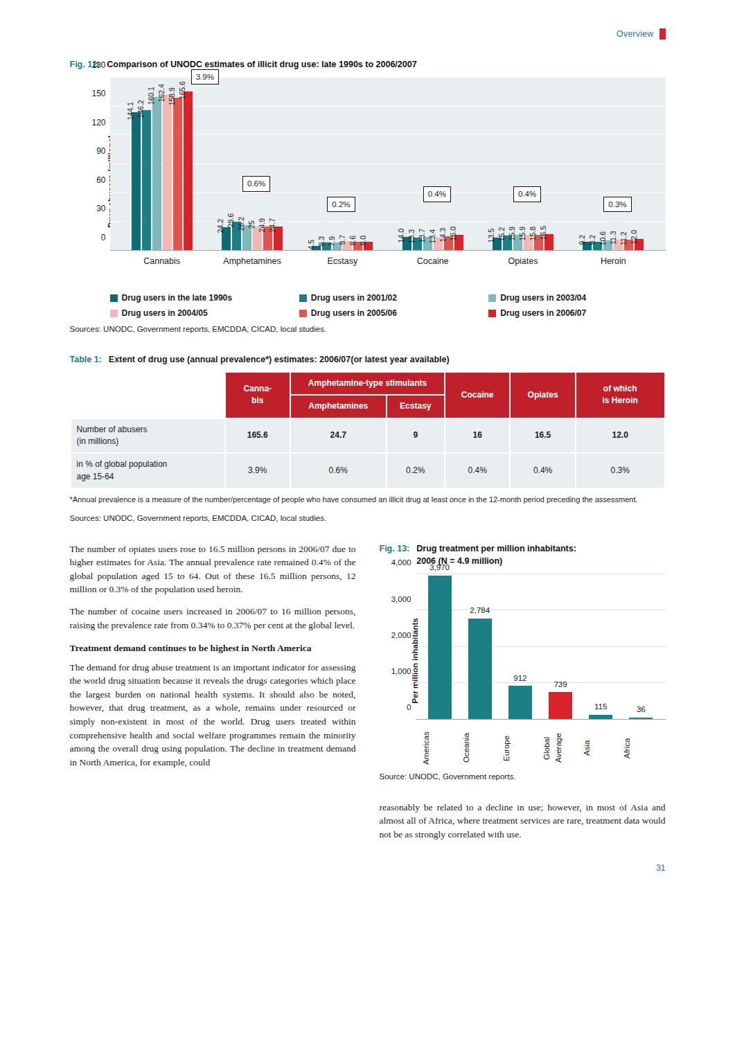Overview
Fig. 12: Comparison of UNODC estimates of illicit drug use: late 1990s to 2006/2007
Drug abusers (millions)
0
30
60
90
120
150
180
144.1
146.2
160.1
162.4
158.9
165.6
3.9%
24.2
29.6
26.2
25
24.9
24.7
0.6%
4.5
8.3
7.9
9.7
8.6
9.0
0.2%
14.0
13.3
13.7
13.4
14.3
16.0
0.4%
13.5
15.2
15.9
15.9
15.8
16.5
0.4%
9.2
9.2
10.6
11.3
11.2
12.0
0.3%
Cannabis
Amphetamines
Ecstasy
Cocaine
Opiates
Heroin
Drug users in the late 1990s
Drug users in 2001/02
Drug users in 2003/04
Drug users in 2004/05
Drug users in 2005/06
Drug users in 2006/07
Sources: UNODC, Government reports, EMCDDA, CICAD, local studies.
Table 1: Extent of drug use (annual prevalence*) estimates: 2006/07(or latest year available)
| | Canna- bis | Amphetamine-type stimulants | Cocaine | Opiates | of which is Heroin |
| --- | --- | --- | --- | --- | --- |
| Amphetamines | Ecstasy |
| Number of abusers (in millions) | 165.6 | 24.7 | 9 | 16 | 16.5 | 12.0 |
| in % of global population age 15-64 | 3.9% | 0.6% | 0.2% | 0.4% | 0.4% | 0.3% |
*Annual prevalence is a measure of the number/percentage of people who have consumed an illicit drug at least once in the 12-month period preceding the assessment.
Sources: UNODC, Government reports, EMCDDA, CICAD, local studies.
The number of opiates users rose to 16.5 million persons in 2006/07 due to higher estimates for Asia. The annual prevalence rate remained 0.4% of the global population aged 15 to 64. Out of these 16.5 million persons, 12 million or 0.3% of the population used heroin.
The number of cocaine users increased in 2006/07 to 16 million persons, raising the prevalence rate from 0.34% to 0.37% per cent at the global level.
Treatment demand continues to be highest in North America
The demand for drug abuse treatment is an important indicator for assessing the world drug situation because it reveals the drugs categories which place the largest burden on national health systems. It should also be noted, however, that drug treatment, as a whole, remains under resourced or simply non-existent in most of the world. Drug users treated within comprehensive health and social welfare programmes remain the minority among the overall drug using population. The decline in treatment demand in North America, for example, could
Fig. 13: Drug treatment per million inhabitants:
2006 (N = 4.9 million)
Per million inhabitants
0
1,000
2,000
3,000
4,000
3,970
2,784
912
739
115
36
Americas
Oceania
Europe
Global Average
Asia
Africa
Source: UNODC, Government reports.
reasonably be related to a decline in use; however, in most of Asia and almost all of Africa, where treatment services are rare, treatment data would not be as strongly correlated with use.
31